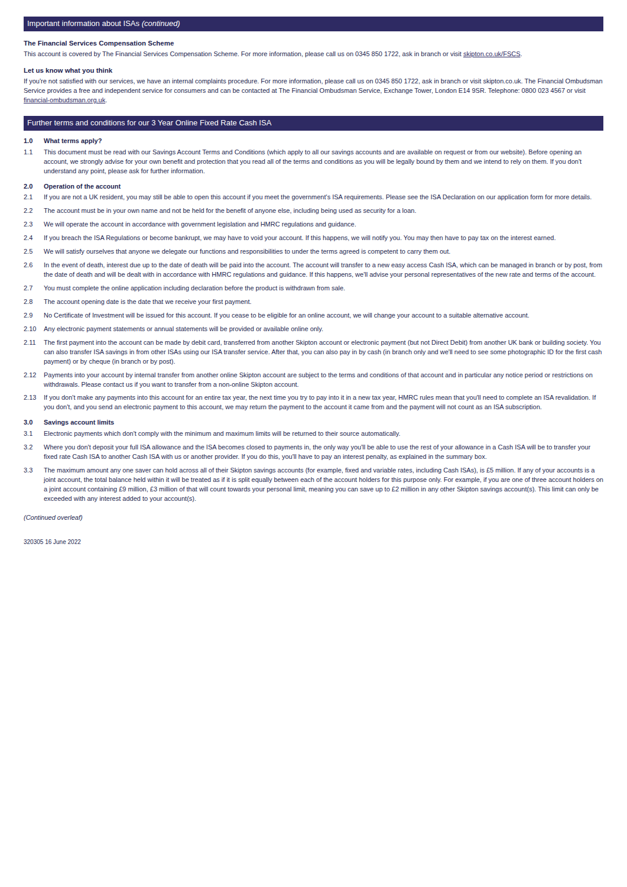Important information about ISAs (continued)
The Financial Services Compensation Scheme
This account is covered by The Financial Services Compensation Scheme. For more information, please call us on 0345 850 1722, ask in branch or visit skipton.co.uk/FSCS.
Let us know what you think
If you're not satisfied with our services, we have an internal complaints procedure. For more information, please call us on 0345 850 1722, ask in branch or visit skipton.co.uk. The Financial Ombudsman Service provides a free and independent service for consumers and can be contacted at The Financial Ombudsman Service, Exchange Tower, London E14 9SR. Telephone: 0800 023 4567 or visit financial-ombudsman.org.uk.
Further terms and conditions for our 3 Year Online Fixed Rate Cash ISA
1.0 What terms apply?
1.1 This document must be read with our Savings Account Terms and Conditions (which apply to all our savings accounts and are available on request or from our website). Before opening an account, we strongly advise for your own benefit and protection that you read all of the terms and conditions as you will be legally bound by them and we intend to rely on them. If you don't understand any point, please ask for further information.
2.0 Operation of the account
2.1 If you are not a UK resident, you may still be able to open this account if you meet the government's ISA requirements. Please see the ISA Declaration on our application form for more details.
2.2 The account must be in your own name and not be held for the benefit of anyone else, including being used as security for a loan.
2.3 We will operate the account in accordance with government legislation and HMRC regulations and guidance.
2.4 If you breach the ISA Regulations or become bankrupt, we may have to void your account. If this happens, we will notify you. You may then have to pay tax on the interest earned.
2.5 We will satisfy ourselves that anyone we delegate our functions and responsibilities to under the terms agreed is competent to carry them out.
2.6 In the event of death, interest due up to the date of death will be paid into the account. The account will transfer to a new easy access Cash ISA, which can be managed in branch or by post, from the date of death and will be dealt with in accordance with HMRC regulations and guidance. If this happens, we'll advise your personal representatives of the new rate and terms of the account.
2.7 You must complete the online application including declaration before the product is withdrawn from sale.
2.8 The account opening date is the date that we receive your first payment.
2.9 No Certificate of Investment will be issued for this account. If you cease to be eligible for an online account, we will change your account to a suitable alternative account.
2.10 Any electronic payment statements or annual statements will be provided or available online only.
2.11 The first payment into the account can be made by debit card, transferred from another Skipton account or electronic payment (but not Direct Debit) from another UK bank or building society. You can also transfer ISA savings in from other ISAs using our ISA transfer service. After that, you can also pay in by cash (in branch only and we'll need to see some photographic ID for the first cash payment) or by cheque (in branch or by post).
2.12 Payments into your account by internal transfer from another online Skipton account are subject to the terms and conditions of that account and in particular any notice period or restrictions on withdrawals. Please contact us if you want to transfer from a non-online Skipton account.
2.13 If you don't make any payments into this account for an entire tax year, the next time you try to pay into it in a new tax year, HMRC rules mean that you'll need to complete an ISA revalidation. If you don't, and you send an electronic payment to this account, we may return the payment to the account it came from and the payment will not count as an ISA subscription.
3.0 Savings account limits
3.1 Electronic payments which don't comply with the minimum and maximum limits will be returned to their source automatically.
3.2 Where you don't deposit your full ISA allowance and the ISA becomes closed to payments in, the only way you'll be able to use the rest of your allowance in a Cash ISA will be to transfer your fixed rate Cash ISA to another Cash ISA with us or another provider. If you do this, you'll have to pay an interest penalty, as explained in the summary box.
3.3 The maximum amount any one saver can hold across all of their Skipton savings accounts (for example, fixed and variable rates, including Cash ISAs), is £5 million. If any of your accounts is a joint account, the total balance held within it will be treated as if it is split equally between each of the account holders for this purpose only. For example, if you are one of three account holders on a joint account containing £9 million, £3 million of that will count towards your personal limit, meaning you can save up to £2 million in any other Skipton savings account(s). This limit can only be exceeded with any interest added to your account(s).
(Continued overleaf)
320305 16 June 2022